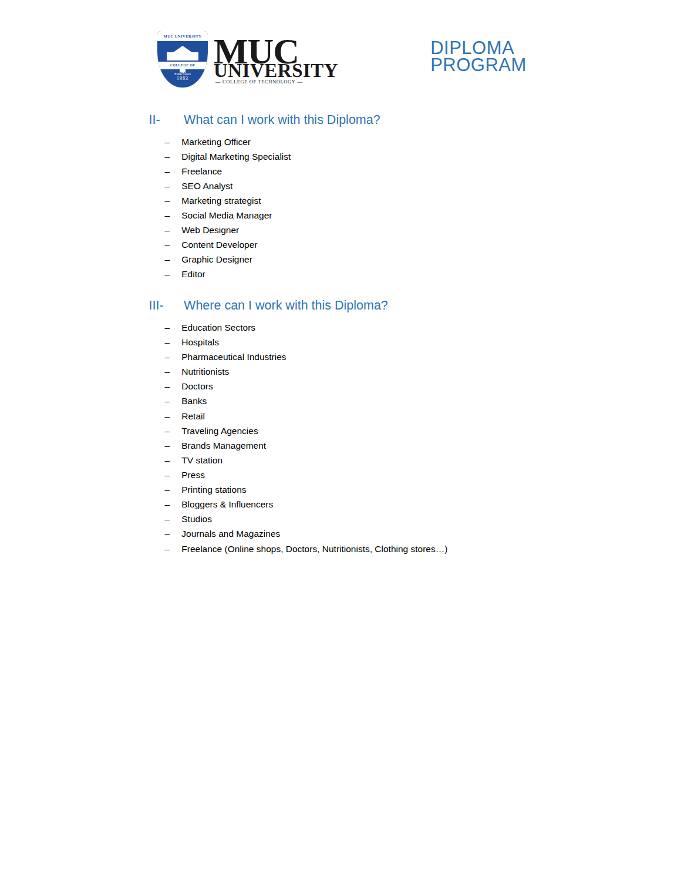MUC UNIVERSITY
COLLEGE OF TECHNOLOGY
Educators
1983
MUC UNIVERSITY COLLEGE OF TECHNOLOGY
DIPLOMA PROGRAM
II-What can I work with this Diploma?
Marketing Officer
Digital Marketing Specialist
Freelance
SEO Analyst
Marketing strategist
Social Media Manager
Web Designer
Content Developer
Graphic Designer
Editor
III-Where can I work with this Diploma?
Education Sectors
Hospitals
Pharmaceutical Industries
Nutritionists
Doctors
Banks
Retail
Traveling Agencies
Brands Management
TV station
Press
Printing stations
Bloggers & Influencers
Studios
Journals and Magazines
Freelance (Online shops, Doctors, Nutritionists, Clothing stores…)